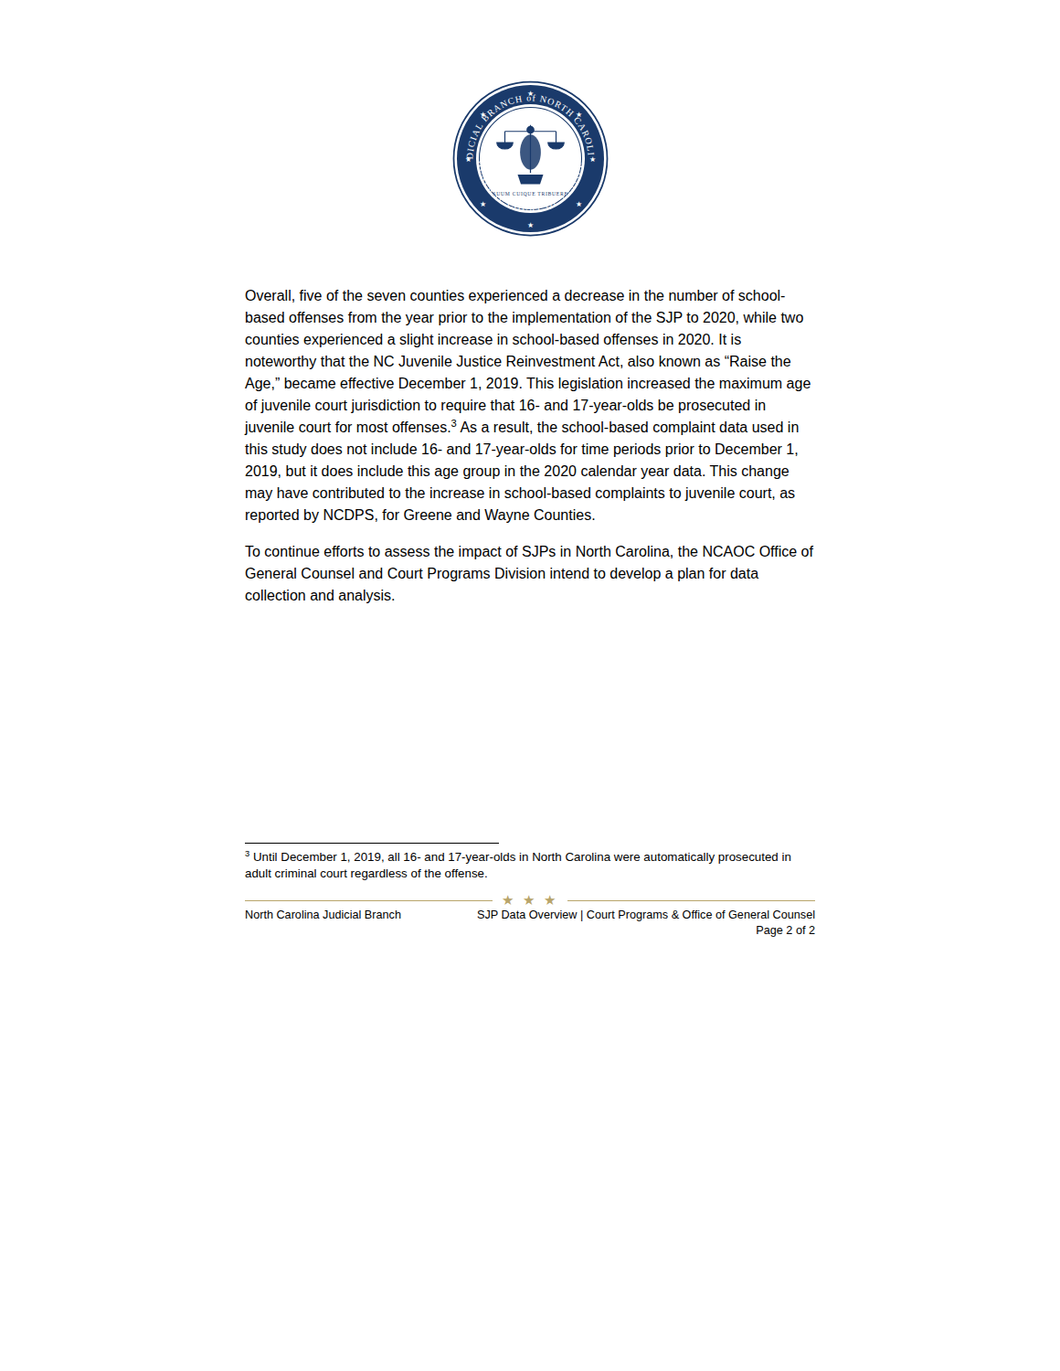JUDICIAL BRANCH of NORTH CAROLINA GENERAL COURT OF JUSTICE ★ ★ ★ ★ ★ ★ ★ ★ SUUM CUIQUE TRIBUERE
Overall, five of the seven counties experienced a decrease in the number of school-based offenses from the year prior to the implementation of the SJP to 2020, while two counties experienced a slight increase in school-based offenses in 2020. It is noteworthy that the NC Juvenile Justice Reinvestment Act, also known as “Raise the Age,” became effective December 1, 2019. This legislation increased the maximum age of juvenile court jurisdiction to require that 16- and 17-year-olds be prosecuted in juvenile court for most offenses.3 As a result, the school-based complaint data used in this study does not include 16- and 17-year-olds for time periods prior to December 1, 2019, but it does include this age group in the 2020 calendar year data. This change may have contributed to the increase in school-based complaints to juvenile court, as reported by NCDPS, for Greene and Wayne Counties.
To continue efforts to assess the impact of SJPs in North Carolina, the NCAOC Office of General Counsel and Court Programs Division intend to develop a plan for data collection and analysis.
3 Until December 1, 2019, all 16- and 17-year-olds in North Carolina were automatically prosecuted in adult criminal court regardless of the offense.
★ ★ ★
North Carolina Judicial Branch
SJP Data Overview | Court Programs & Office of General Counsel
Page 2 of 2